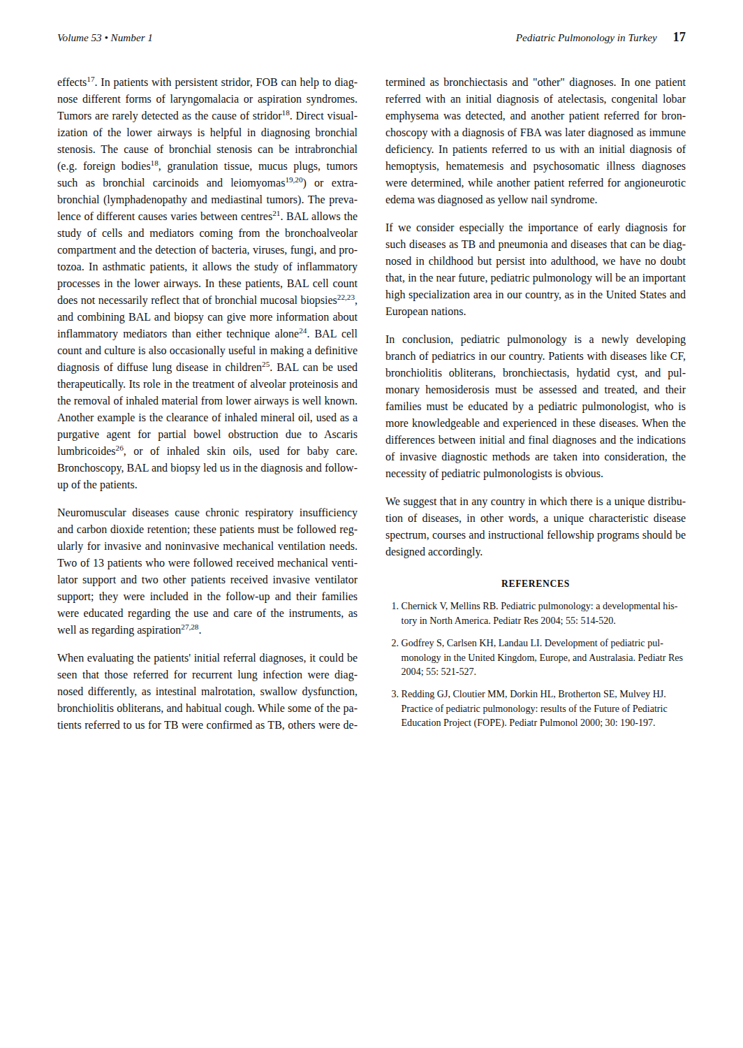Volume 53 • Number 1 Pediatric Pulmonology in Turkey 17
effects17. In patients with persistent stridor, FOB can help to diagnose different forms of laryngomalacia or aspiration syndromes. Tumors are rarely detected as the cause of stridor18. Direct visualization of the lower airways is helpful in diagnosing bronchial stenosis. The cause of bronchial stenosis can be intrabronchial (e.g. foreign bodies18, granulation tissue, mucus plugs, tumors such as bronchial carcinoids and leiomyomas19,20) or extrabronchial (lymphadenopathy and mediastinal tumors). The prevalence of different causes varies between centres21. BAL allows the study of cells and mediators coming from the bronchoalveolar compartment and the detection of bacteria, viruses, fungi, and protozoa. In asthmatic patients, it allows the study of inflammatory processes in the lower airways. In these patients, BAL cell count does not necessarily reflect that of bronchial mucosal biopsies22,23, and combining BAL and biopsy can give more information about inflammatory mediators than either technique alone24. BAL cell count and culture is also occasionally useful in making a definitive diagnosis of diffuse lung disease in children25. BAL can be used therapeutically. Its role in the treatment of alveolar proteinosis and the removal of inhaled material from lower airways is well known. Another example is the clearance of inhaled mineral oil, used as a purgative agent for partial bowel obstruction due to Ascaris lumbricoides26, or of inhaled skin oils, used for baby care. Bronchoscopy, BAL and biopsy led us in the diagnosis and follow-up of the patients.
Neuromuscular diseases cause chronic respiratory insufficiency and carbon dioxide retention; these patients must be followed regularly for invasive and noninvasive mechanical ventilation needs. Two of 13 patients who were followed received mechanical ventilator support and two other patients received invasive ventilator support; they were included in the follow-up and their families were educated regarding the use and care of the instruments, as well as regarding aspiration27,28.
When evaluating the patients' initial referral diagnoses, it could be seen that those referred for recurrent lung infection were diagnosed differently, as intestinal malrotation, swallow dysfunction, bronchiolitis obliterans, and habitual cough. While some of the patients referred to us for TB were confirmed as TB, others were determined as bronchiectasis and "other" diagnoses. In one patient referred with an initial diagnosis of atelectasis, congenital lobar emphysema was detected, and another patient referred for bronchoscopy with a diagnosis of FBA was later diagnosed as immune deficiency. In patients referred to us with an initial diagnosis of hemoptysis, hematemesis and psychosomatic illness diagnoses were determined, while another patient referred for angioneurotic edema was diagnosed as yellow nail syndrome.
If we consider especially the importance of early diagnosis for such diseases as TB and pneumonia and diseases that can be diagnosed in childhood but persist into adulthood, we have no doubt that, in the near future, pediatric pulmonology will be an important high specialization area in our country, as in the United States and European nations.
In conclusion, pediatric pulmonology is a newly developing branch of pediatrics in our country. Patients with diseases like CF, bronchiolitis obliterans, bronchiectasis, hydatid cyst, and pulmonary hemosiderosis must be assessed and treated, and their families must be educated by a pediatric pulmonologist, who is more knowledgeable and experienced in these diseases. When the differences between initial and final diagnoses and the indications of invasive diagnostic methods are taken into consideration, the necessity of pediatric pulmonologists is obvious.
We suggest that in any country in which there is a unique distribution of diseases, in other words, a unique characteristic disease spectrum, courses and instructional fellowship programs should be designed accordingly.
REFERENCES
Chernick V, Mellins RB. Pediatric pulmonology: a developmental history in North America. Pediatr Res 2004; 55: 514-520.
Godfrey S, Carlsen KH, Landau LI. Development of pediatric pulmonology in the United Kingdom, Europe, and Australasia. Pediatr Res 2004; 55: 521-527.
Redding GJ, Cloutier MM, Dorkin HL, Brotherton SE, Mulvey HJ. Practice of pediatric pulmonology: results of the Future of Pediatric Education Project (FOPE). Pediatr Pulmonol 2000; 30: 190-197.